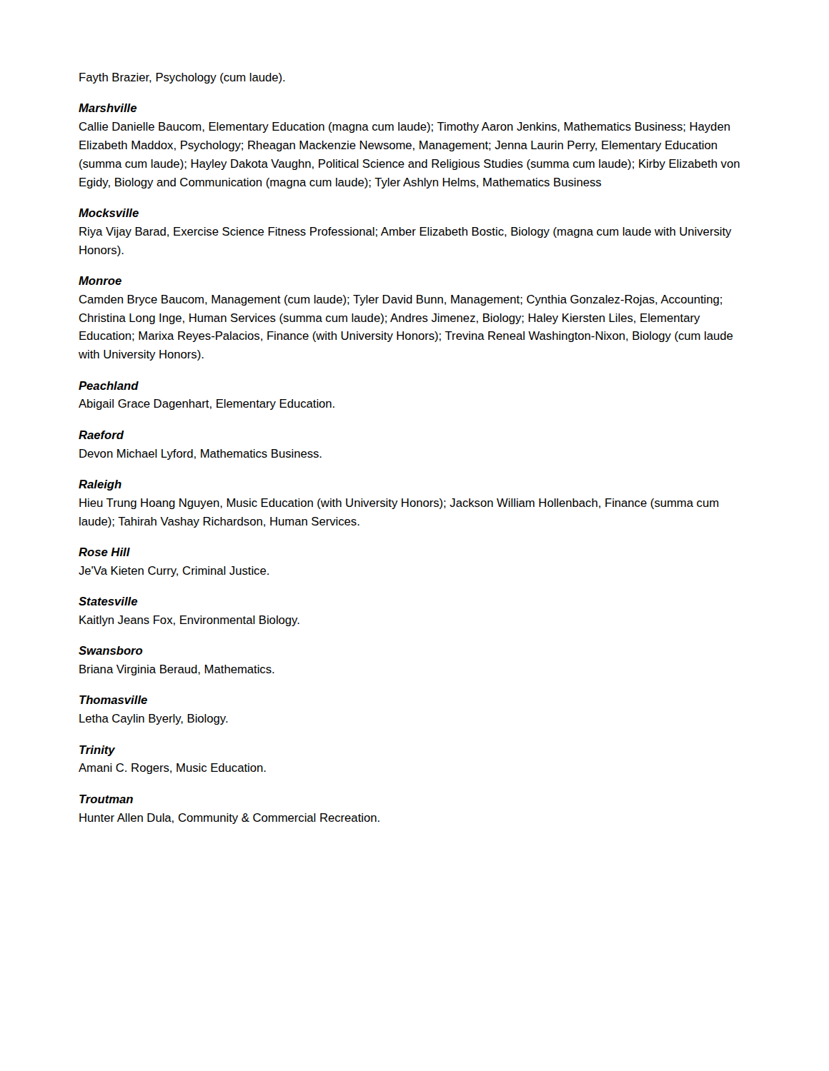Fayth Brazier, Psychology (cum laude).
Marshville
Callie Danielle Baucom, Elementary Education (magna cum laude); Timothy Aaron Jenkins, Mathematics Business; Hayden Elizabeth Maddox, Psychology; Rheagan Mackenzie Newsome, Management; Jenna Laurin Perry, Elementary Education (summa cum laude); Hayley Dakota Vaughn, Political Science and Religious Studies (summa cum laude); Kirby Elizabeth von Egidy, Biology and Communication (magna cum laude); Tyler Ashlyn Helms, Mathematics Business
Mocksville
Riya Vijay Barad, Exercise Science Fitness Professional; Amber Elizabeth Bostic, Biology (magna cum laude with University Honors).
Monroe
Camden Bryce Baucom, Management (cum laude); Tyler David Bunn, Management; Cynthia Gonzalez-Rojas, Accounting; Christina Long Inge, Human Services (summa cum laude); Andres Jimenez, Biology; Haley Kiersten Liles, Elementary Education; Marixa Reyes-Palacios, Finance (with University Honors); Trevina Reneal Washington-Nixon, Biology (cum laude with University Honors).
Peachland
Abigail Grace Dagenhart, Elementary Education.
Raeford
Devon Michael Lyford, Mathematics Business.
Raleigh
Hieu Trung Hoang Nguyen, Music Education (with University Honors); Jackson William Hollenbach, Finance (summa cum laude); Tahirah Vashay Richardson, Human Services.
Rose Hill
Je'Va Kieten Curry, Criminal Justice.
Statesville
Kaitlyn Jeans Fox, Environmental Biology.
Swansboro
Briana Virginia Beraud, Mathematics.
Thomasville
Letha Caylin Byerly, Biology.
Trinity
Amani C. Rogers, Music Education.
Troutman
Hunter Allen Dula, Community & Commercial Recreation.